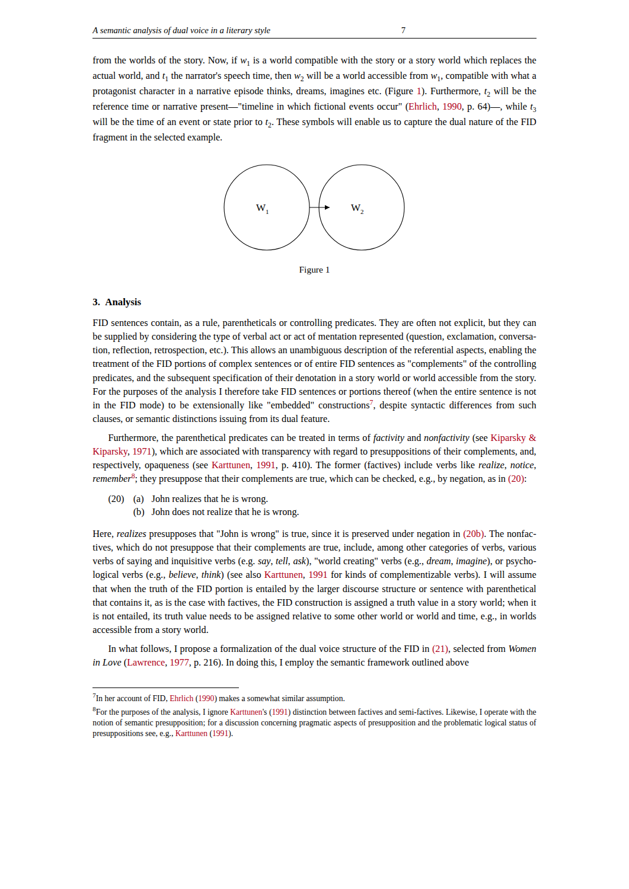A semantic analysis of dual voice in a literary style 7
from the worlds of the story. Now, if w1 is a world compatible with the story or a story world which replaces the actual world, and t1 the narrator's speech time, then w2 will be a world accessible from w1, compatible with what a protagonist character in a narrative episode thinks, dreams, imagines etc. (Figure 1). Furthermore, t2 will be the reference time or narrative present—"timeline in which fictional events occur" (Ehrlich, 1990, p. 64)—, while t3 will be the time of an event or state prior to t2. These symbols will enable us to capture the dual nature of the FID fragment in the selected example.
W 1 W 2
Figure 1
3. Analysis
FID sentences contain, as a rule, parentheticals or controlling predicates. They are often not explicit, but they can be supplied by considering the type of verbal act or act of mentation represented (question, exclamation, conversation, reflection, retrospection, etc.). This allows an unambiguous description of the referential aspects, enabling the treatment of the FID portions of complex sentences or of entire FID sentences as "complements" of the controlling predicates, and the subsequent specification of their denotation in a story world or world accessible from the story. For the purposes of the analysis I therefore take FID sentences or portions thereof (when the entire sentence is not in the FID mode) to be extensionally like "embedded" constructions7, despite syntactic differences from such clauses, or semantic distinctions issuing from its dual feature.
Furthermore, the parenthetical predicates can be treated in terms of factivity and nonfactivity (see Kiparsky & Kiparsky, 1971), which are associated with transparency with regard to presuppositions of their complements, and, respectively, opaqueness (see Karttunen, 1991, p. 410). The former (factives) include verbs like realize, notice, remember8; they presuppose that their complements are true, which can be checked, e.g., by negation, as in (20):
| (20) | (a) | John realizes that he is wrong. |
| | (b) | John does not realize that he is wrong. |
Here, realizes presupposes that "John is wrong" is true, since it is preserved under negation in (20b). The nonfactives, which do not presuppose that their complements are true, include, among other categories of verbs, various verbs of saying and inquisitive verbs (e.g. say, tell, ask), "world creating" verbs (e.g., dream, imagine), or psychological verbs (e.g., believe, think) (see also Karttunen, 1991 for kinds of complementizable verbs). I will assume that when the truth of the FID portion is entailed by the larger discourse structure or sentence with parenthetical that contains it, as is the case with factives, the FID construction is assigned a truth value in a story world; when it is not entailed, its truth value needs to be assigned relative to some other world or world and time, e.g., in worlds accessible from a story world.
In what follows, I propose a formalization of the dual voice structure of the FID in (21), selected from Women in Love (Lawrence, 1977, p. 216). In doing this, I employ the semantic framework outlined above
7In her account of FID, Ehrlich (1990) makes a somewhat similar assumption.
8For the purposes of the analysis, I ignore Karttunen's (1991) distinction between factives and semi-factives. Likewise, I operate with the notion of semantic presupposition; for a discussion concerning pragmatic aspects of presupposition and the problematic logical status of presuppositions see, e.g., Karttunen (1991).